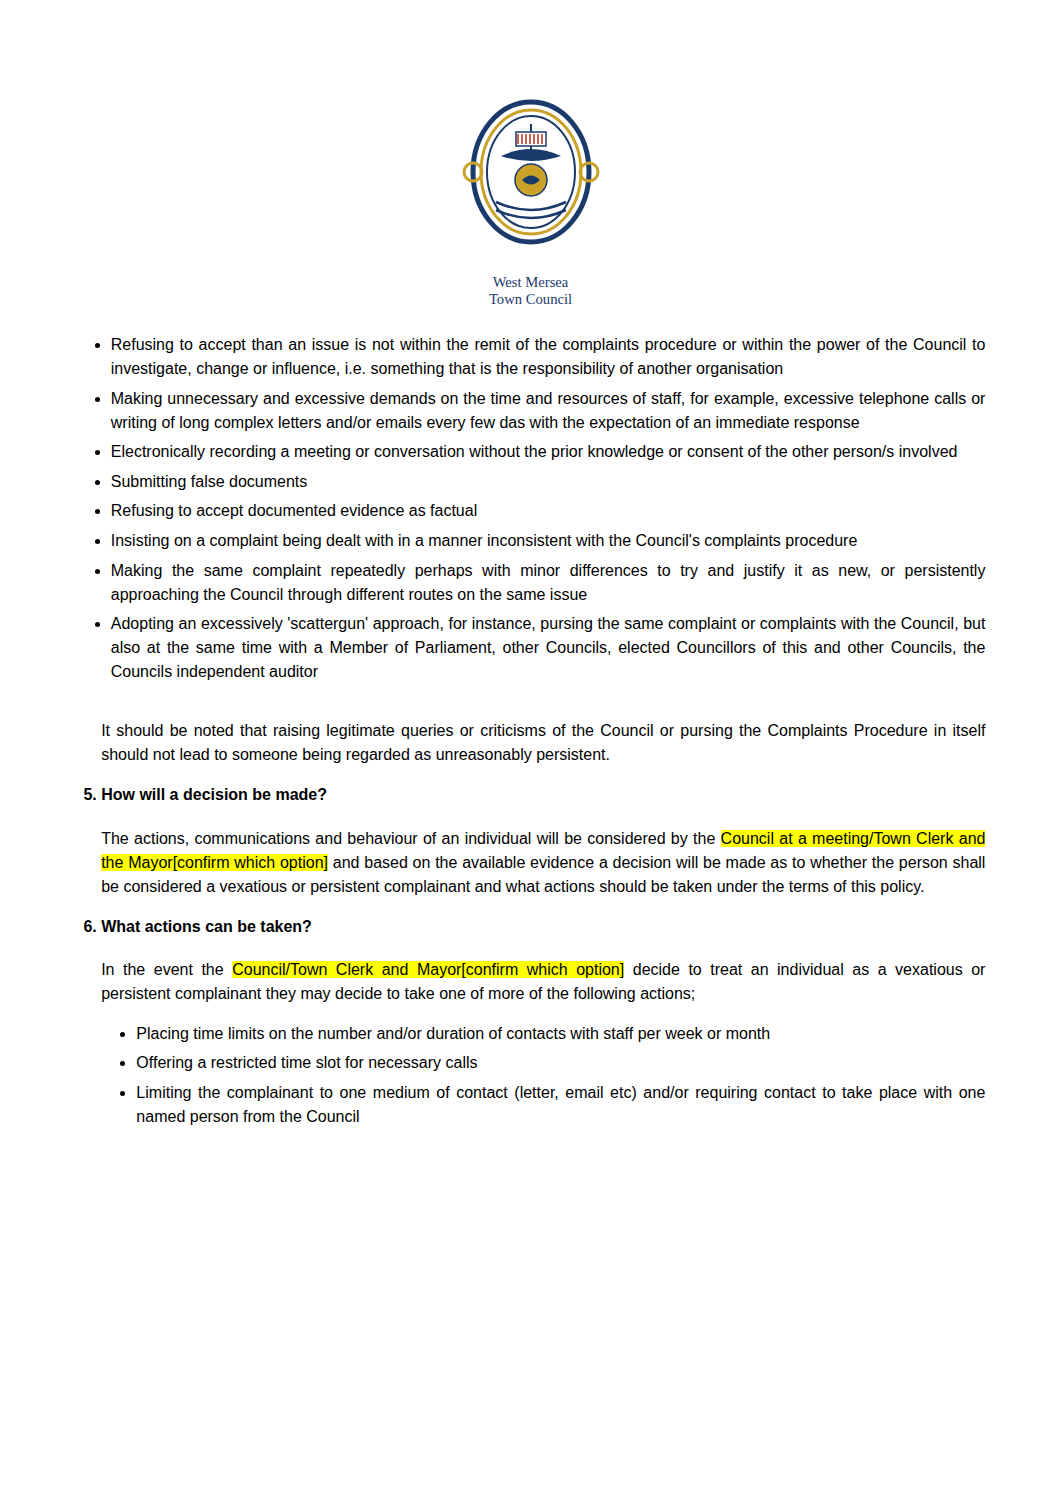West Mersea
Town Council
Refusing to accept than an issue is not within the remit of the complaints procedure or within the power of the Council to investigate, change or influence, i.e. something that is the responsibility of another organisation
Making unnecessary and excessive demands on the time and resources of staff, for example, excessive telephone calls or writing of long complex letters and/or emails every few das with the expectation of an immediate response
Electronically recording a meeting or conversation without the prior knowledge or consent of the other person/s involved
Submitting false documents
Refusing to accept documented evidence as factual
Insisting on a complaint being dealt with in a manner inconsistent with the Council's complaints procedure
Making the same complaint repeatedly perhaps with minor differences to try and justify it as new, or persistently approaching the Council through different routes on the same issue
Adopting an excessively 'scattergun' approach, for instance, pursing the same complaint or complaints with the Council, but also at the same time with a Member of Parliament, other Councils, elected Councillors of this and other Councils, the Councils independent auditor
It should be noted that raising legitimate queries or criticisms of the Council or pursing the Complaints Procedure in itself should not lead to someone being regarded as unreasonably persistent.
How will a decision be made?
The actions, communications and behaviour of an individual will be considered by the Council at a meeting/Town Clerk and the Mayor[confirm which option] and based on the available evidence a decision will be made as to whether the person shall be considered a vexatious or persistent complainant and what actions should be taken under the terms of this policy.
What actions can be taken?
In the event the Council/Town Clerk and Mayor[confirm which option] decide to treat an individual as a vexatious or persistent complainant they may decide to take one of more of the following actions;
Placing time limits on the number and/or duration of contacts with staff per week or month
Offering a restricted time slot for necessary calls
Limiting the complainant to one medium of contact (letter, email etc) and/or requiring contact to take place with one named person from the Council